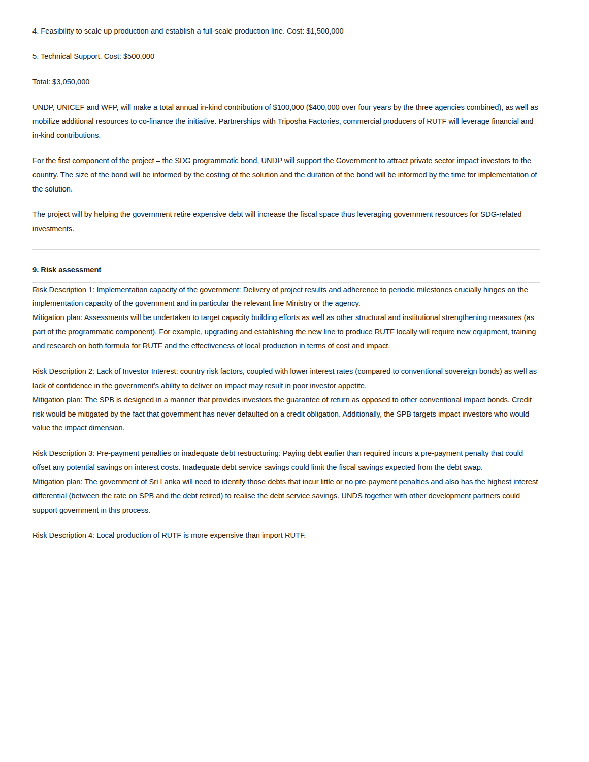4. Feasibility to scale up production and establish a full-scale production line. Cost: $1,500,000
5. Technical Support. Cost: $500,000
Total: $3,050,000
UNDP, UNICEF and WFP, will make a total annual in-kind contribution of $100,000 ($400,000 over four years by the three agencies combined), as well as mobilize additional resources to co-finance the initiative. Partnerships with Triposha Factories, commercial producers of RUTF will leverage financial and in-kind contributions.
For the first component of the project – the SDG programmatic bond, UNDP will support the Government to attract private sector impact investors to the country. The size of the bond will be informed by the costing of the solution and the duration of the bond will be informed by the time for implementation of the solution.
The project will by helping the government retire expensive debt will increase the fiscal space thus leveraging government resources for SDG-related investments.
9. Risk assessment
Risk Description 1: Implementation capacity of the government: Delivery of project results and adherence to periodic milestones crucially hinges on the implementation capacity of the government and in particular the relevant line Ministry or the agency.
Mitigation plan: Assessments will be undertaken to target capacity building efforts as well as other structural and institutional strengthening measures (as part of the programmatic component). For example, upgrading and establishing the new line to produce RUTF locally will require new equipment, training and research on both formula for RUTF and the effectiveness of local production in terms of cost and impact.
Risk Description 2: Lack of Investor Interest: country risk factors, coupled with lower interest rates (compared to conventional sovereign bonds) as well as lack of confidence in the government’s ability to deliver on impact may result in poor investor appetite.
Mitigation plan: The SPB is designed in a manner that provides investors the guarantee of return as opposed to other conventional impact bonds. Credit risk would be mitigated by the fact that government has never defaulted on a credit obligation. Additionally, the SPB targets impact investors who would value the impact dimension.
Risk Description 3: Pre-payment penalties or inadequate debt restructuring: Paying debt earlier than required incurs a pre-payment penalty that could offset any potential savings on interest costs. Inadequate debt service savings could limit the fiscal savings expected from the debt swap.
Mitigation plan: The government of Sri Lanka will need to identify those debts that incur little or no pre-payment penalties and also has the highest interest differential (between the rate on SPB and the debt retired) to realise the debt service savings. UNDS together with other development partners could support government in this process.
Risk Description 4: Local production of RUTF is more expensive than import RUTF.